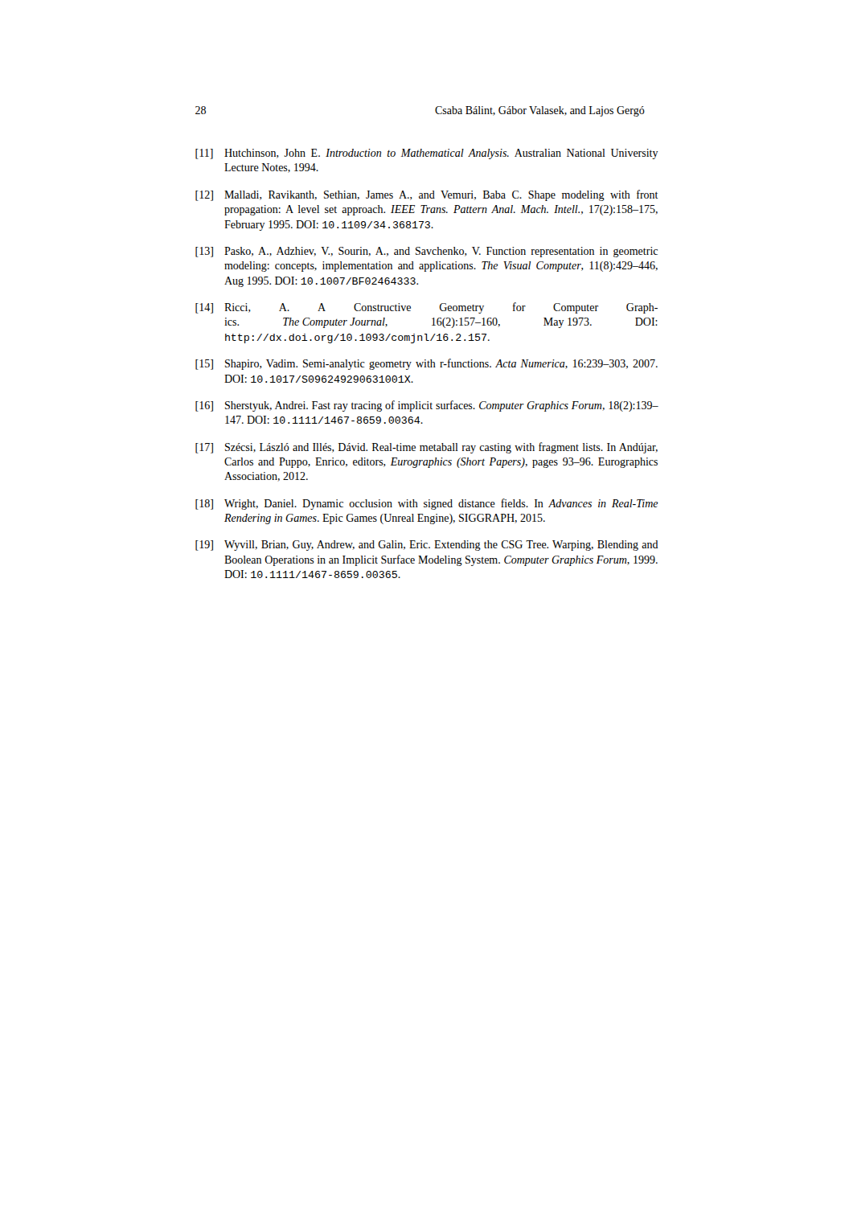28 Csaba Bálint, Gábor Valasek, and Lajos Gergó
[11] Hutchinson, John E. Introduction to Mathematical Analysis. Australian National University Lecture Notes, 1994.
[12] Malladi, Ravikanth, Sethian, James A., and Vemuri, Baba C. Shape modeling with front propagation: A level set approach. IEEE Trans. Pattern Anal. Mach. Intell., 17(2):158–175, February 1995. DOI: 10.1109/34.368173.
[13] Pasko, A., Adzhiev, V., Sourin, A., and Savchenko, V. Function representation in geometric modeling: concepts, implementation and applications. The Visual Computer, 11(8):429–446, Aug 1995. DOI: 10.1007/BF02464333.
[14] Ricci, A. AConstructive Geometry for Computer Graph- ics. The Computer Journal, 16(2):157–160, May 1973. DOI: http://dx.doi.org/10.1093/comjnl/16.2.157.
[15] Shapiro, Vadim. Semi-analytic geometry with r-functions. Acta Numerica, 16:239–303, 2007. DOI: 10.1017/S096249290631001X.
[16] Sherstyuk, Andrei. Fast ray tracing of implicit surfaces. Computer Graphics Forum, 18(2):139–147. DOI: 10.1111/1467-8659.00364.
[17] Szécsi, László and Illés, Dávid. Real-time metaball ray casting with fragment lists. In Andújar, Carlos and Puppo, Enrico, editors, Eurographics (Short Papers), pages 93–96. Eurographics Association, 2012.
[18] Wright, Daniel. Dynamic occlusion with signed distance fields. In Advances in Real-Time Rendering in Games. Epic Games (Unreal Engine), SIGGRAPH, 2015.
[19] Wyvill, Brian, Guy, Andrew, and Galin, Eric. Extending the CSG Tree. Warping, Blending and Boolean Operations in an Implicit Surface Modeling System. Computer Graphics Forum, 1999. DOI: 10.1111/1467-8659.00365.